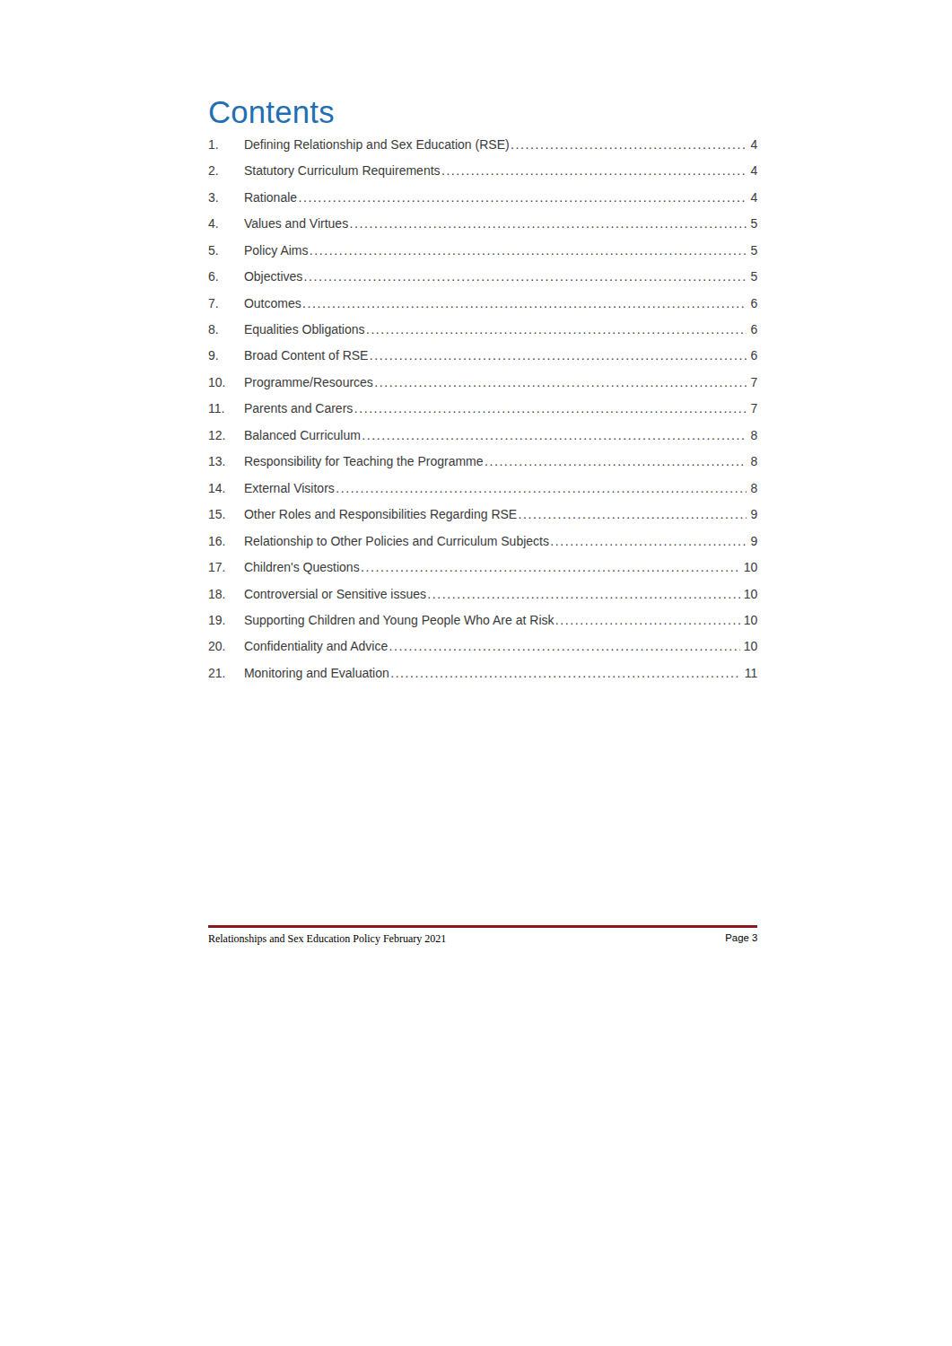Contents
1. Defining Relationship and Sex Education (RSE).................................................................. 4
2. Statutory Curriculum Requirements................................................................................. 4
3. Rationale................................................................................................................. 4
4. Values and Virtues................................................................................................. 5
5. Policy Aims............................................................................................................. 5
6. Objectives............................................................................................................... 5
7. Outcomes............................................................................................................... 6
8. Equalities Obligations............................................................................................. 6
9. Broad Content of RSE............................................................................................ 6
10. Programme/Resources.............................................................................................. 7
11. Parents and Carers.................................................................................................. 7
12. Balanced Curriculum................................................................................................ 8
13. Responsibility for Teaching the Programme................................................................... 8
14. External Visitors....................................................................................................... 8
15. Other Roles and Responsibilities Regarding RSE............................................................ 9
16. Relationship to Other Policies and Curriculum Subjects................................................... 9
17. Children's Questions................................................................................................ 10
18. Controversial or Sensitive issues................................................................................ 10
19. Supporting Children and Young People Who Are at Risk................................................ 10
20. Confidentiality and Advice......................................................................................... 10
21. Monitoring and Evaluation......................................................................................... 11
Relationships and Sex Education Policy February 2021 Page 3